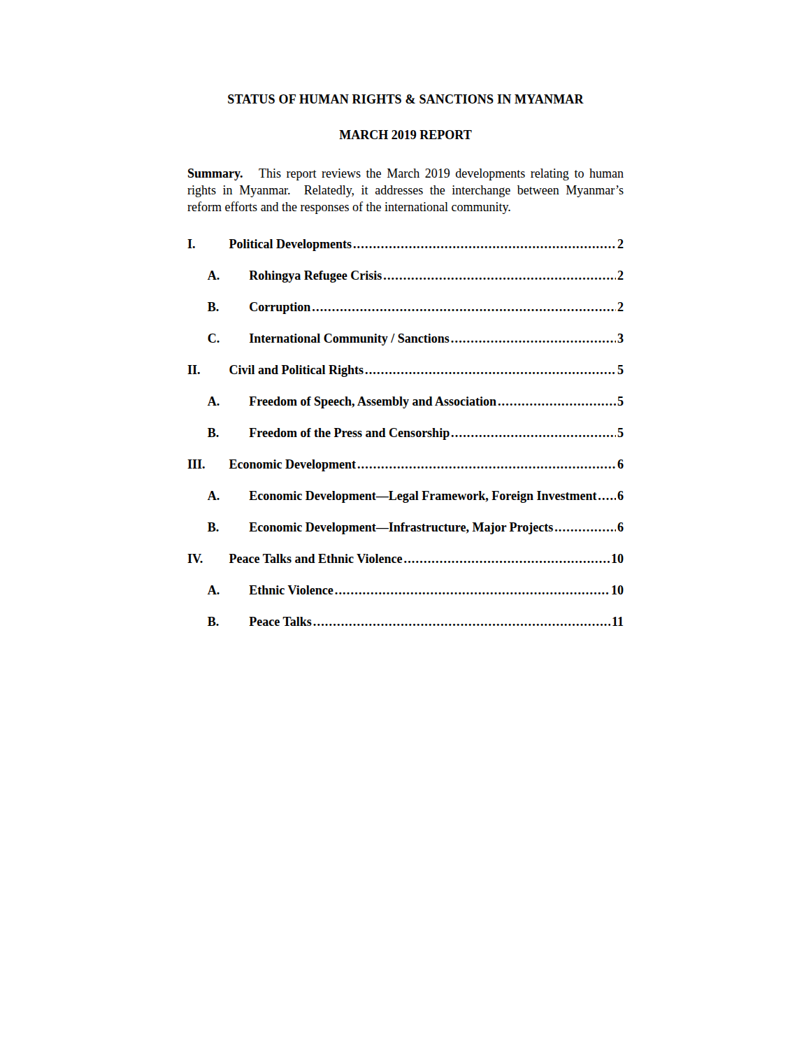STATUS OF HUMAN RIGHTS & SANCTIONS IN MYANMAR
MARCH 2019 REPORT
Summary. This report reviews the March 2019 developments relating to human rights in Myanmar. Relatedly, it addresses the interchange between Myanmar’s reform efforts and the responses of the international community.
I. Political Developments ................................................................................................. 2
A. Rohingya Refugee Crisis ................................................................................. 2
B. Corruption ................................................................................................. 2
C. International Community / Sanctions ......................................................... 3
II. Civil and Political Rights ............................................................................. 5
A. Freedom of Speech, Assembly and Association ........................................... 5
B. Freedom of the Press and Censorship ....................................................... 5
III. Economic Development ................................................................................. 6
A. Economic Development—Legal Framework, Foreign Investment ........................... 6
B. Economic Development—Infrastructure, Major Projects ........................................ 6
IV. Peace Talks and Ethnic Violence ................................................................. 10
A. Ethnic Violence ............................................................................................. 10
B. Peace Talks ............................................................................................. 11